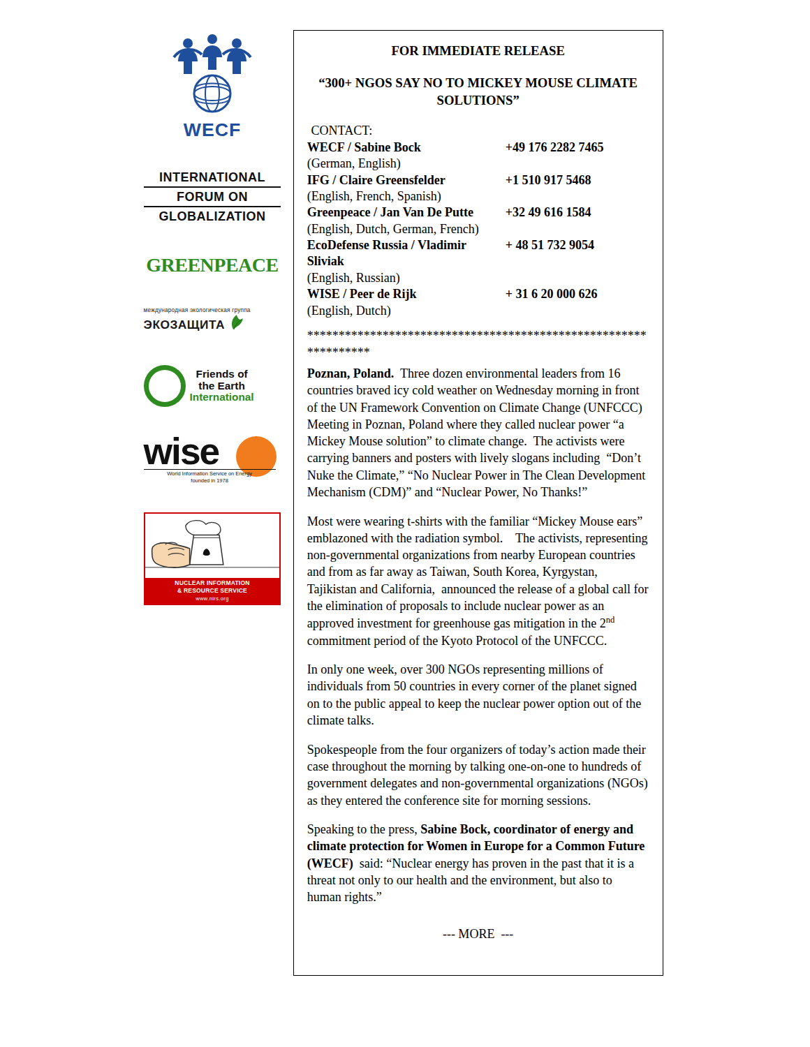WECF
International
Forum on
Globalization
GREENPEACE
международная экологическая группа
ЭКОЗАЩИТА
Friends of
the Earth
International
wise
World Information Service on Energy
founded in 1978
NUCLEAR INFORMATION
& RESOURCE SERVICE
www.nirs.org
FOR IMMEDIATE RELEASE
“300+ NGOS SAY NO TO MICKEY MOUSE CLIMATE SOLUTIONS”
CONTACT:
| WECF / Sabine Bock | +49 176 2282 7465 |
| (German, English) | |
| IFG / Claire Greensfelder | +1 510 917 5468 |
| (English, French, Spanish) | |
| Greenpeace / Jan Van De Putte | +32 49 616 1584 |
| (English, Dutch, German, French) | |
| EcoDefense Russia / Vladimir Sliviak | + 48 51 732 9054 |
| (English, Russian) | |
| WISE / Peer de Rijk | + 31 6 20 000 626 |
| (English, Dutch) | |
****************************************************************
Poznan, Poland. Three dozen environmental leaders from 16 countries braved icy cold weather on Wednesday morning in front of the UN Framework Convention on Climate Change (UNFCCC) Meeting in Poznan, Poland where they called nuclear power “a Mickey Mouse solution” to climate change. The activists were carrying banners and posters with lively slogans including “Don’t Nuke the Climate,” “No Nuclear Power in The Clean Development Mechanism (CDM)” and “Nuclear Power, No Thanks!”
Most were wearing t-shirts with the familiar “Mickey Mouse ears” emblazoned with the radiation symbol. The activists, representing non-governmental organizations from nearby European countries and from as far away as Taiwan, South Korea, Kyrgystan, Tajikistan and California, announced the release of a global call for the elimination of proposals to include nuclear power as an approved investment for greenhouse gas mitigation in the 2nd commitment period of the Kyoto Protocol of the UNFCCC.
In only one week, over 300 NGOs representing millions of individuals from 50 countries in every corner of the planet signed on to the public appeal to keep the nuclear power option out of the climate talks.
Spokespeople from the four organizers of today’s action made their case throughout the morning by talking one-on-one to hundreds of government delegates and non-governmental organizations (NGOs) as they entered the conference site for morning sessions.
Speaking to the press, Sabine Bock, coordinator of energy and climate protection for Women in Europe for a Common Future (WECF) said: “Nuclear energy has proven in the past that it is a threat not only to our health and the environment, but also to human rights.”
--- MORE ---